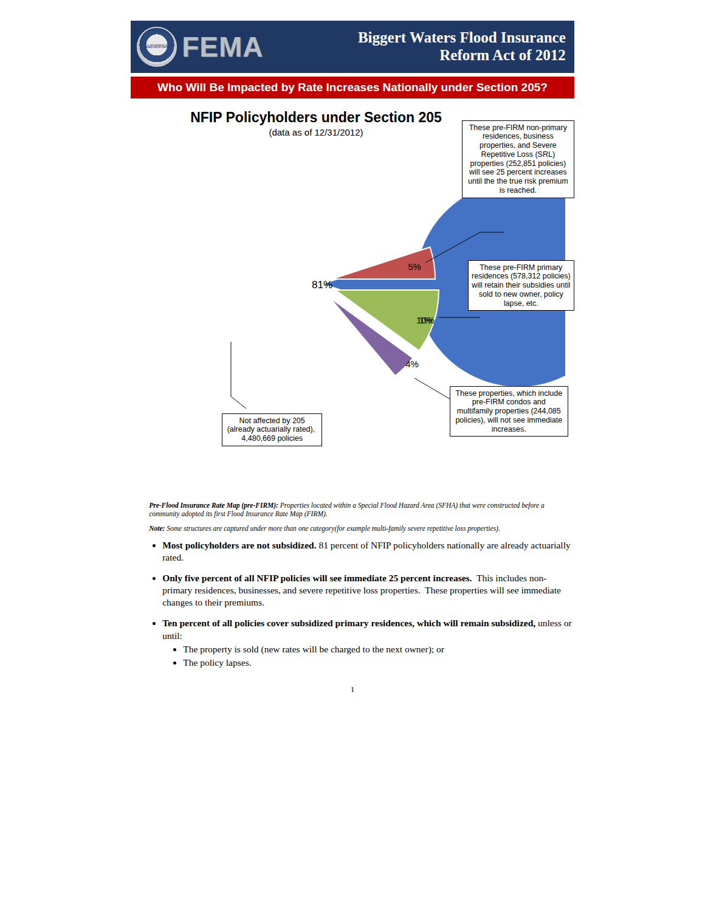FEMA
Biggert Waters Flood Insurance
Reform Act of 2012
Who Will Be Impacted by Rate Increases Nationally under Section 205?
NFIP Policyholders under Section 205
(data as of 12/31/2012)
81% 5% 10% 1% 4%
These pre-FIRM non-primary residences, business properties, and Severe Repetitive Loss (SRL) properties (252,851 policies) will see 25 percent increases until the the true risk premium is reached.
These pre-FIRM primary residences (578,312 policies) will retain their subsidies until sold to new owner, policy lapse, etc.
These properties, which include pre-FIRM condos and multifamily properties (244,085 policies), will not see immediate increases.
Not affected by 205 (already actuarially rated), 4,480,669 policies
Pre-Flood Insurance Rate Map (pre-FIRM): Properties located within a Special Flood Hazard Area (SFHA) that were constructed before a community adopted its first Flood Insurance Rate Map (FIRM).
Note: Some structures are captured under more than one category(for example multi-family severe repetitive loss properties).
Most policyholders are not subsidized. 81 percent of NFIP policyholders nationally are already actuarially rated.
Only five percent of all NFIP policies will see immediate 25 percent increases. This includes non-primary residences, businesses, and severe repetitive loss properties. These properties will see immediate changes to their premiums.
Ten percent of all policies cover subsidized primary residences, which will remain subsidized, unless or until:
The property is sold (new rates will be charged to the next owner); or
The policy lapses.
1